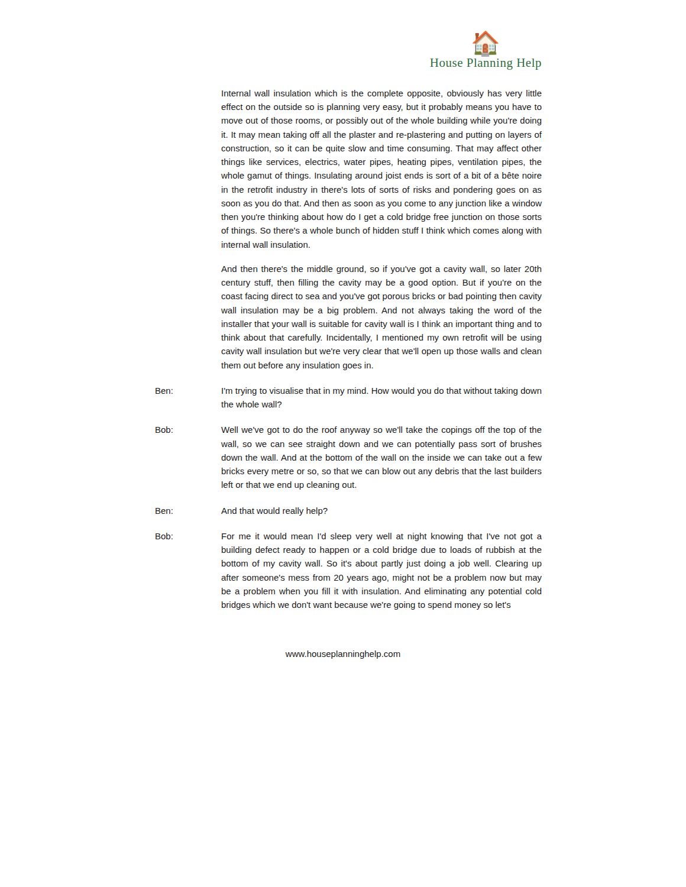🏠
House Planning Help
Bob:
Internal wall insulation which is the complete opposite, obviously has very little effect on the outside so is planning very easy, but it probably means you have to move out of those rooms, or possibly out of the whole building while you're doing it. It may mean taking off all the plaster and re-plastering and putting on layers of construction, so it can be quite slow and time consuming. That may affect other things like services, electrics, water pipes, heating pipes, ventilation pipes, the whole gamut of things. Insulating around joist ends is sort of a bit of a bête noire in the retrofit industry in there's lots of sorts of risks and pondering goes on as soon as you do that. And then as soon as you come to any junction like a window then you're thinking about how do I get a cold bridge free junction on those sorts of things. So there's a whole bunch of hidden stuff I think which comes along with internal wall insulation.
And then there's the middle ground, so if you've got a cavity wall, so later 20th century stuff, then filling the cavity may be a good option. But if you're on the coast facing direct to sea and you've got porous bricks or bad pointing then cavity wall insulation may be a big problem. And not always taking the word of the installer that your wall is suitable for cavity wall is I think an important thing and to think about that carefully. Incidentally, I mentioned my own retrofit will be using cavity wall insulation but we're very clear that we'll open up those walls and clean them out before any insulation goes in.
Ben:
I'm trying to visualise that in my mind. How would you do that without taking down the whole wall?
Bob:
Well we've got to do the roof anyway so we'll take the copings off the top of the wall, so we can see straight down and we can potentially pass sort of brushes down the wall. And at the bottom of the wall on the inside we can take out a few bricks every metre or so, so that we can blow out any debris that the last builders left or that we end up cleaning out.
Ben:
And that would really help?
Bob:
For me it would mean I'd sleep very well at night knowing that I've not got a building defect ready to happen or a cold bridge due to loads of rubbish at the bottom of my cavity wall. So it's about partly just doing a job well. Clearing up after someone's mess from 20 years ago, might not be a problem now but may be a problem when you fill it with insulation. And eliminating any potential cold bridges which we don't want because we're going to spend money so let's
www.houseplanninghelp.com